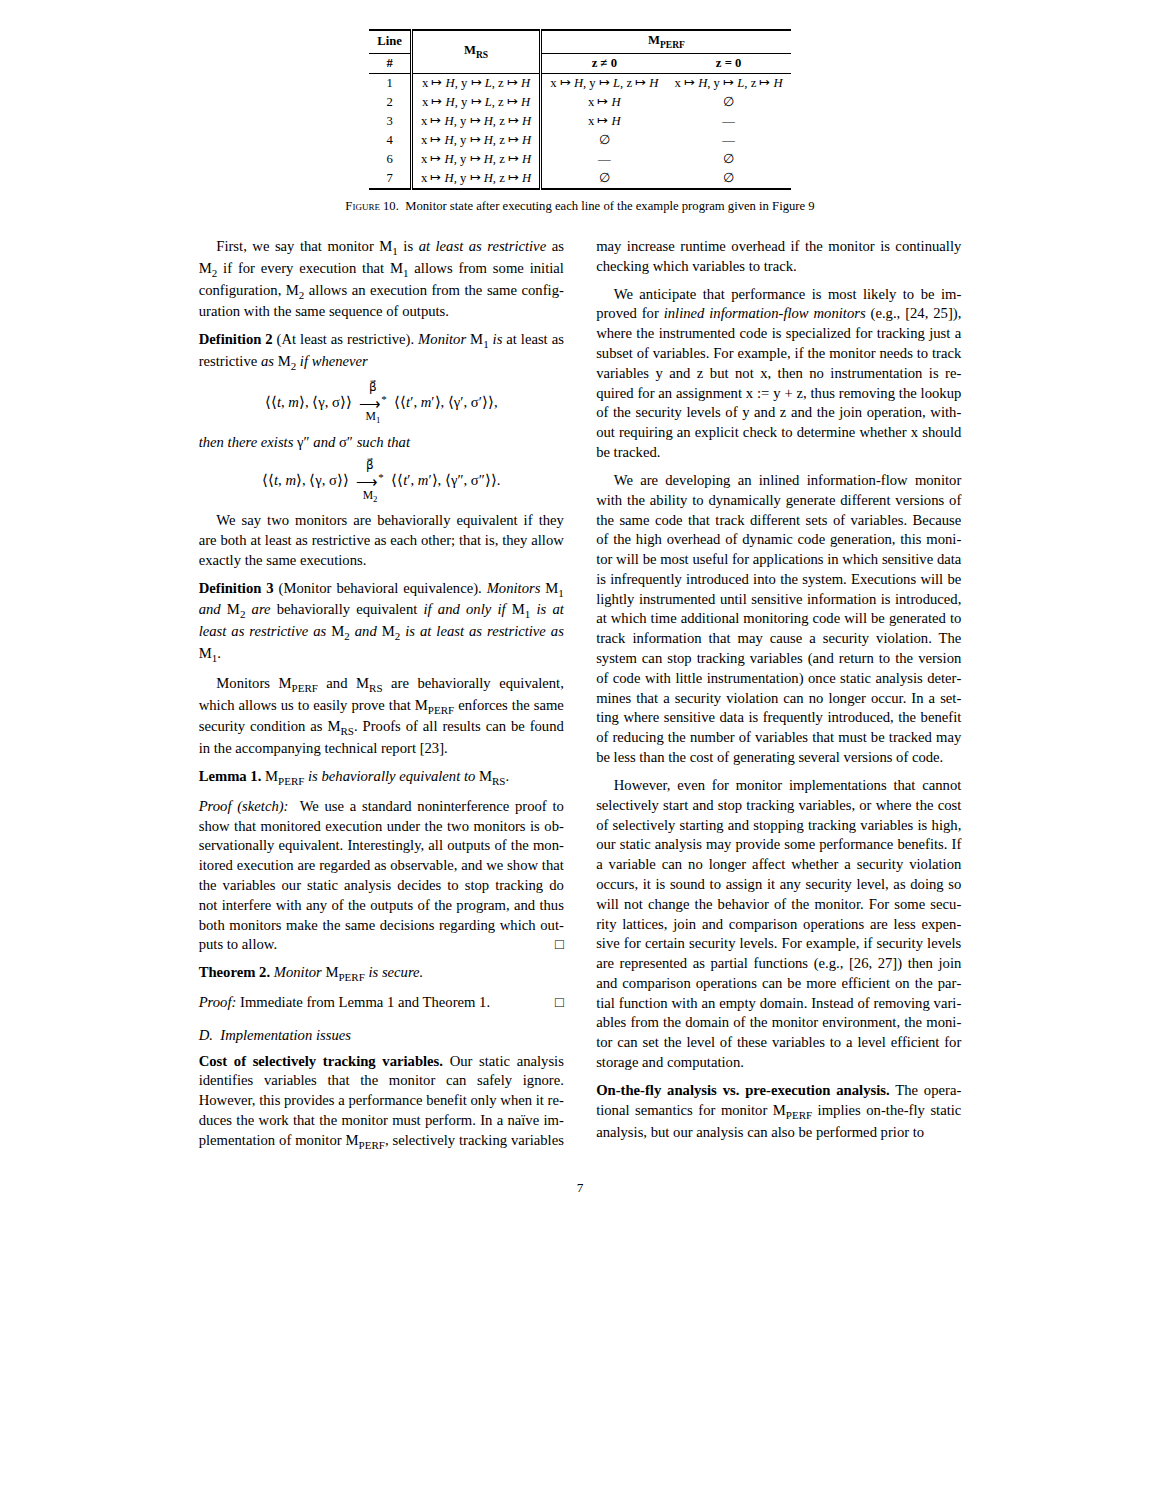| Line | M RS | M PERF |
| --- | --- | --- |
| # | z ≠ 0 | z = 0 |
| 1 | x ↦ H , y ↦ L , z ↦ H | x ↦ H , y ↦ L , z ↦ H | x ↦ H , y ↦ L , z ↦ H |
| 2 | x ↦ H , y ↦ L , z ↦ H | x ↦ H | ∅ |
| 3 | x ↦ H , y ↦ H , z ↦ H | x ↦ H | — |
| 4 | x ↦ H , y ↦ H , z ↦ H | ∅ | — |
| 6 | x ↦ H , y ↦ H , z ↦ H | — | ∅ |
| 7 | x ↦ H , y ↦ H , z ↦ H | ∅ | ∅ |
Figure 10. Monitor state after executing each line of the example program given in Figure 9
First, we say that monitor M1 is at least as restrictive as M2 if for every execution that M1 allows from some initial configuration, M2 allows an execution from the same configuration with the same sequence of outputs.
Definition 2 (At least as restrictive). Monitor M1 is at least as restrictive as M2 if whenever
⟨⟨t, m⟩, ⟨γ, σ⟩⟩ β⃗⟶*M1 ⟨⟨t′, m′⟩, ⟨γ′, σ′⟩⟩,
then there exists γ″ and σ″ such that
⟨⟨t, m⟩, ⟨γ, σ⟩⟩ β⃗⟶*M2 ⟨⟨t′, m′⟩, ⟨γ″, σ″⟩⟩.
We say two monitors are behaviorally equivalent if they are both at least as restrictive as each other; that is, they allow exactly the same executions.
Definition 3 (Monitor behavioral equivalence). Monitors M1 and M2 are behaviorally equivalent if and only if M1 is at least as restrictive as M2 and M2 is at least as restrictive as M1.
Monitors MPERF and MRS are behaviorally equivalent, which allows us to easily prove that MPERF enforces the same security condition as MRS. Proofs of all results can be found in the accompanying technical report [23].
Lemma 1. MPERF is behaviorally equivalent to MRS.
Proof (sketch): We use a standard noninterference proof to show that monitored execution under the two monitors is observationally equivalent. Interestingly, all outputs of the monitored execution are regarded as observable, and we show that the variables our static analysis decides to stop tracking do not interfere with any of the outputs of the program, and thus both monitors make the same decisions regarding which outputs to allow. □
Theorem 2. Monitor MPERF is secure.
Proof: Immediate from Lemma 1 and Theorem 1. □
D. Implementation issues
Cost of selectively tracking variables. Our static analysis identifies variables that the monitor can safely ignore. However, this provides a performance benefit only when it reduces the work that the monitor must perform. In a naïve implementation of monitor MPERF, selectively tracking variables may increase runtime overhead if the monitor is continually checking which variables to track.
We anticipate that performance is most likely to be improved for inlined information-flow monitors (e.g., [24, 25]), where the instrumented code is specialized for tracking just a subset of variables. For example, if the monitor needs to track variables y and z but not x, then no instrumentation is required for an assignment x := y + z, thus removing the lookup of the security levels of y and z and the join operation, without requiring an explicit check to determine whether x should be tracked.
We are developing an inlined information-flow monitor with the ability to dynamically generate different versions of the same code that track different sets of variables. Because of the high overhead of dynamic code generation, this monitor will be most useful for applications in which sensitive data is infrequently introduced into the system. Executions will be lightly instrumented until sensitive information is introduced, at which time additional monitoring code will be generated to track information that may cause a security violation. The system can stop tracking variables (and return to the version of code with little instrumentation) once static analysis determines that a security violation can no longer occur. In a setting where sensitive data is frequently introduced, the benefit of reducing the number of variables that must be tracked may be less than the cost of generating several versions of code.
However, even for monitor implementations that cannot selectively start and stop tracking variables, or where the cost of selectively starting and stopping tracking variables is high, our static analysis may provide some performance benefits. If a variable can no longer affect whether a security violation occurs, it is sound to assign it any security level, as doing so will not change the behavior of the monitor. For some security lattices, join and comparison operations are less expensive for certain security levels. For example, if security levels are represented as partial functions (e.g., [26, 27]) then join and comparison operations can be more efficient on the partial function with an empty domain. Instead of removing variables from the domain of the monitor environment, the monitor can set the level of these variables to a level efficient for storage and computation.
On-the-fly analysis vs. pre-execution analysis. The operational semantics for monitor MPERF implies on-the-fly static analysis, but our analysis can also be performed prior to
7